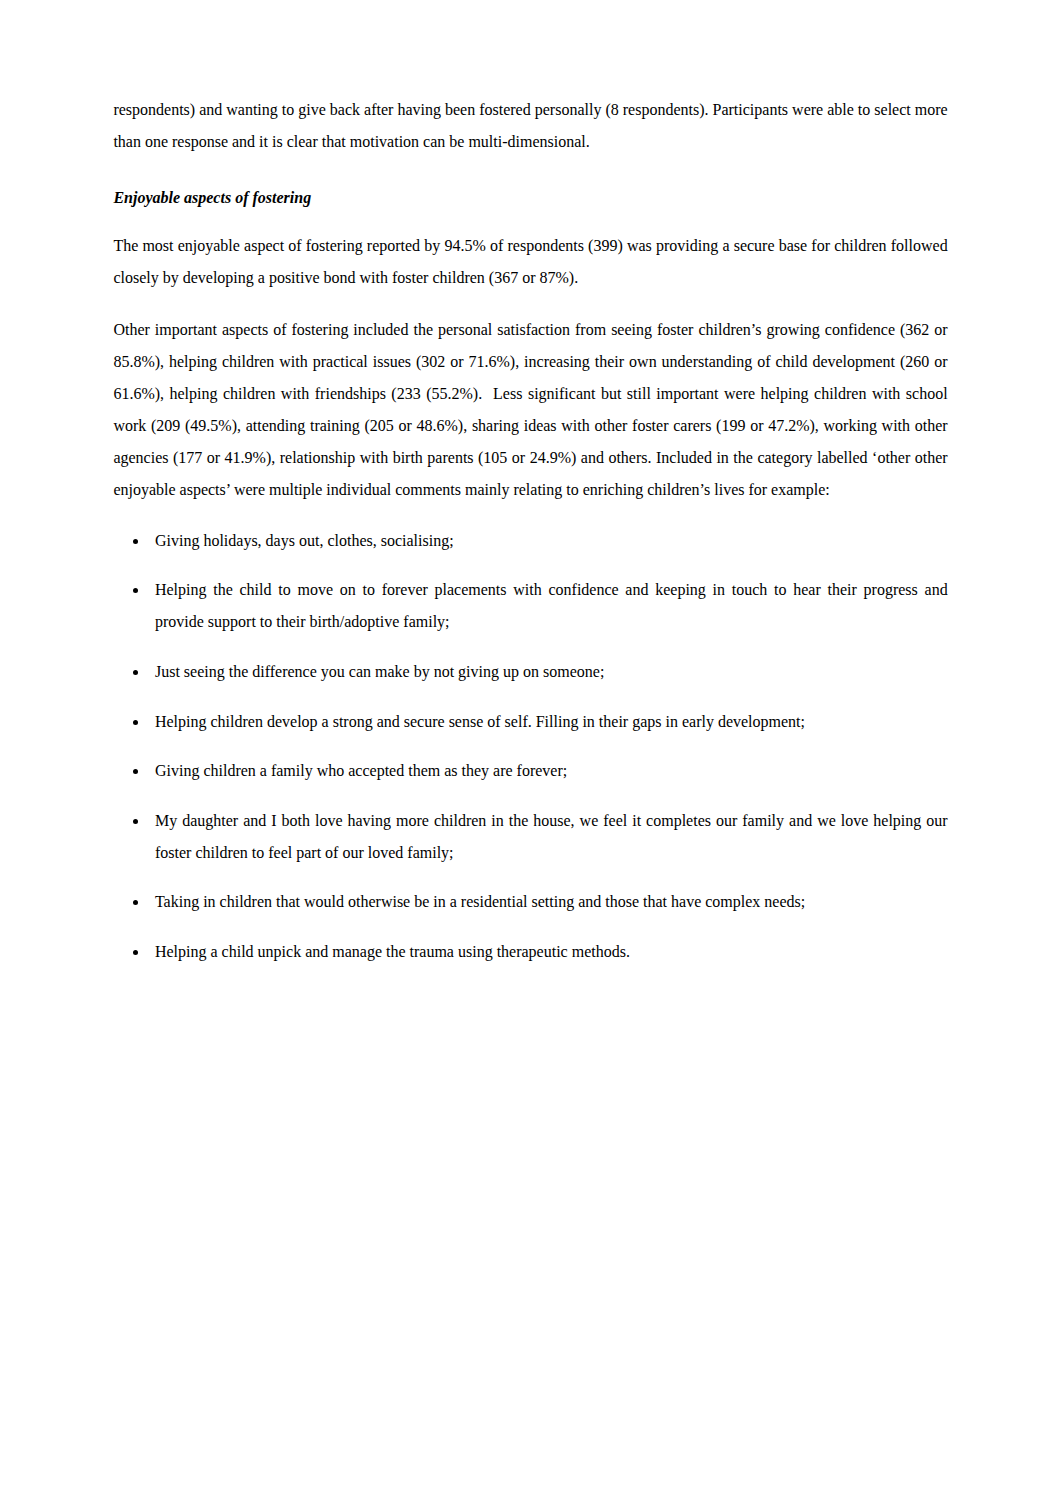respondents) and wanting to give back after having been fostered personally (8 respondents). Participants were able to select more than one response and it is clear that motivation can be multi-dimensional.
Enjoyable aspects of fostering
The most enjoyable aspect of fostering reported by 94.5% of respondents (399) was providing a secure base for children followed closely by developing a positive bond with foster children (367 or 87%).
Other important aspects of fostering included the personal satisfaction from seeing foster children’s growing confidence (362 or 85.8%), helping children with practical issues (302 or 71.6%), increasing their own understanding of child development (260 or 61.6%), helping children with friendships (233 (55.2%). Less significant but still important were helping children with school work (209 (49.5%), attending training (205 or 48.6%), sharing ideas with other foster carers (199 or 47.2%), working with other agencies (177 or 41.9%), relationship with birth parents (105 or 24.9%) and others. Included in the category labelled ‘other other enjoyable aspects’ were multiple individual comments mainly relating to enriching children’s lives for example:
Giving holidays, days out, clothes, socialising;
Helping the child to move on to forever placements with confidence and keeping in touch to hear their progress and provide support to their birth/adoptive family;
Just seeing the difference you can make by not giving up on someone;
Helping children develop a strong and secure sense of self. Filling in their gaps in early development;
Giving children a family who accepted them as they are forever;
My daughter and I both love having more children in the house, we feel it completes our family and we love helping our foster children to feel part of our loved family;
Taking in children that would otherwise be in a residential setting and those that have complex needs;
Helping a child unpick and manage the trauma using therapeutic methods.